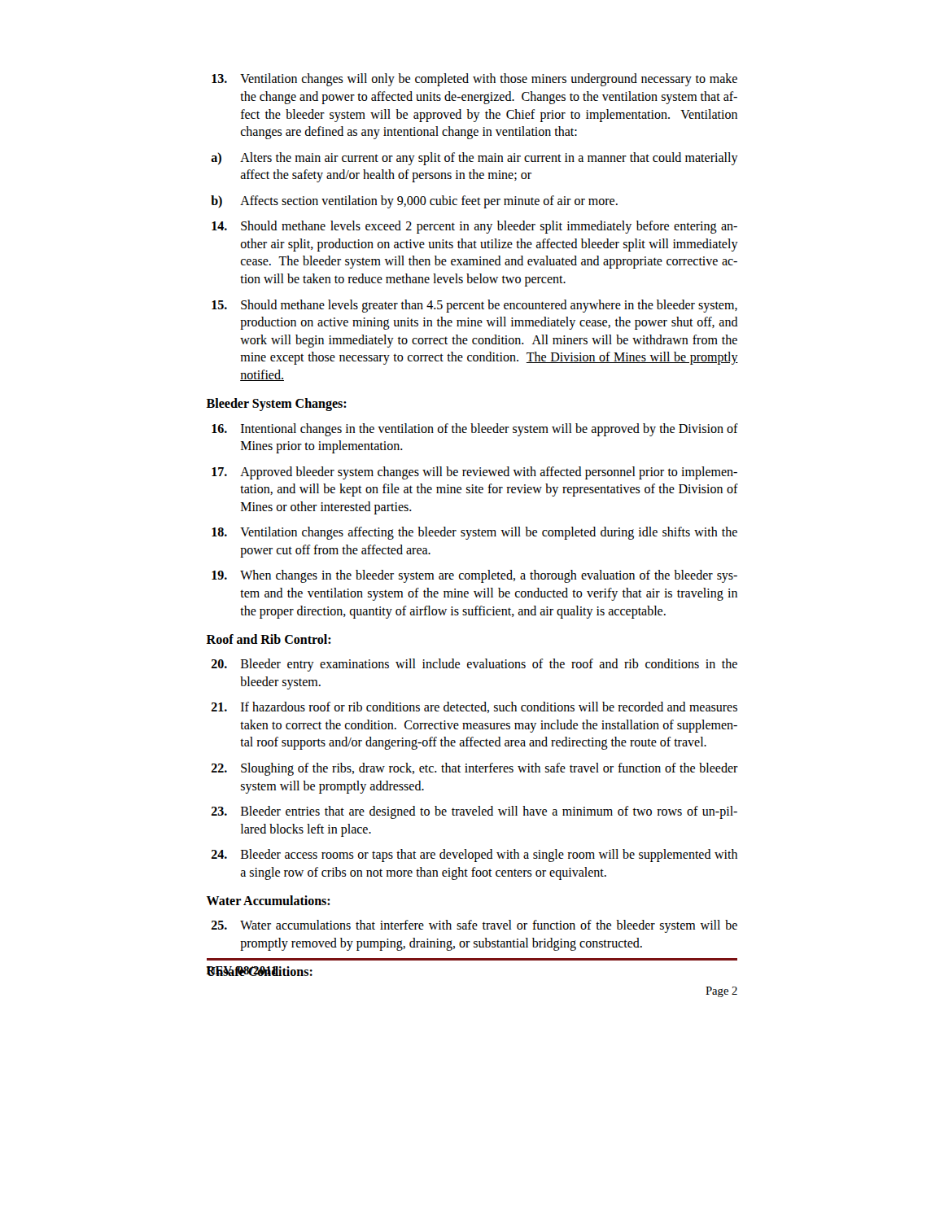13. Ventilation changes will only be completed with those miners underground necessary to make the change and power to affected units de-energized. Changes to the ventilation system that affect the bleeder system will be approved by the Chief prior to implementation. Ventilation changes are defined as any intentional change in ventilation that:
a) Alters the main air current or any split of the main air current in a manner that could materially affect the safety and/or health of persons in the mine; or
b) Affects section ventilation by 9,000 cubic feet per minute of air or more.
14. Should methane levels exceed 2 percent in any bleeder split immediately before entering another air split, production on active units that utilize the affected bleeder split will immediately cease. The bleeder system will then be examined and evaluated and appropriate corrective action will be taken to reduce methane levels below two percent.
15. Should methane levels greater than 4.5 percent be encountered anywhere in the bleeder system, production on active mining units in the mine will immediately cease, the power shut off, and work will begin immediately to correct the condition. All miners will be withdrawn from the mine except those necessary to correct the condition. The Division of Mines will be promptly notified.
Bleeder System Changes:
16. Intentional changes in the ventilation of the bleeder system will be approved by the Division of Mines prior to implementation.
17. Approved bleeder system changes will be reviewed with affected personnel prior to implementation, and will be kept on file at the mine site for review by representatives of the Division of Mines or other interested parties.
18. Ventilation changes affecting the bleeder system will be completed during idle shifts with the power cut off from the affected area.
19. When changes in the bleeder system are completed, a thorough evaluation of the bleeder system and the ventilation system of the mine will be conducted to verify that air is traveling in the proper direction, quantity of airflow is sufficient, and air quality is acceptable.
Roof and Rib Control:
20. Bleeder entry examinations will include evaluations of the roof and rib conditions in the bleeder system.
21. If hazardous roof or rib conditions are detected, such conditions will be recorded and measures taken to correct the condition. Corrective measures may include the installation of supplemental roof supports and/or dangering-off the affected area and redirecting the route of travel.
22. Sloughing of the ribs, draw rock, etc. that interferes with safe travel or function of the bleeder system will be promptly addressed.
23. Bleeder entries that are designed to be traveled will have a minimum of two rows of un-pillared blocks left in place.
24. Bleeder access rooms or taps that are developed with a single room will be supplemented with a single row of cribs on not more than eight foot centers or equivalent.
Water Accumulations:
25. Water accumulations that interfere with safe travel or function of the bleeder system will be promptly removed by pumping, draining, or substantial bridging constructed.
Unsafe Conditions:
REV. 08/2011
Page 2